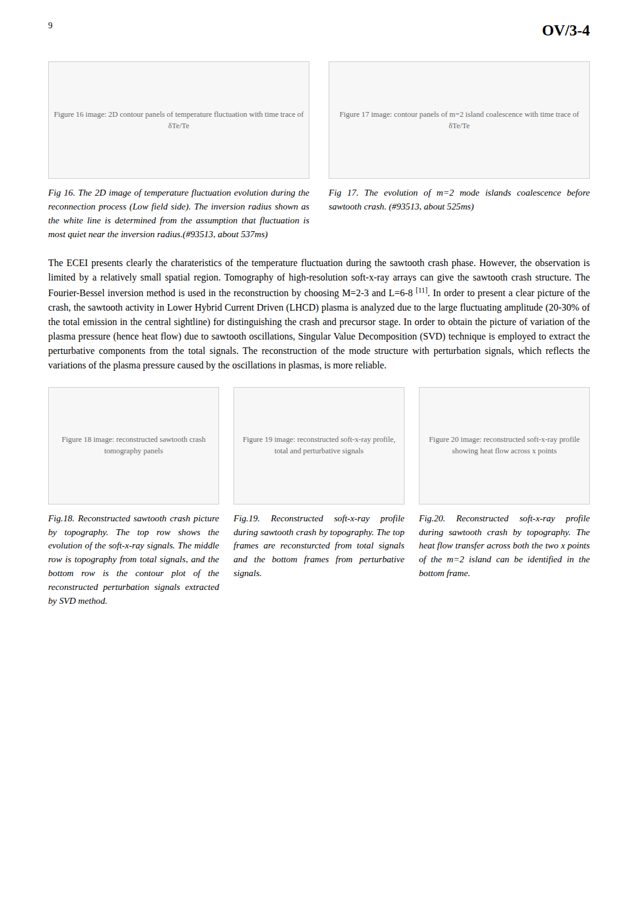9 OV/3-4
Figure 16 image: 2D contour panels of temperature fluctuation with time trace of δTe/Te
Fig 16. The 2D image of temperature fluctuation evolution during the reconnection process (Low field side). The inversion radius shown as the white line is determined from the assumption that fluctuation is most quiet near the inversion radius.(#93513, about 537ms)
Figure 17 image: contour panels of m=2 island coalescence with time trace of δTe/Te
Fig 17. The evolution of m=2 mode islands coalescence before sawtooth crash. (#93513, about 525ms)
The ECEI presents clearly the charateristics of the temperature fluctuation during the sawtooth crash phase. However, the observation is limited by a relatively small spatial region. Tomography of high-resolution soft-x-ray arrays can give the sawtooth crash structure. The Fourier-Bessel inversion method is used in the reconstruction by choosing M=2-3 and L=6-8 [11]. In order to present a clear picture of the crash, the sawtooth activity in Lower Hybrid Current Driven (LHCD) plasma is analyzed due to the large fluctuating amplitude (20-30% of the total emission in the central sightline) for distinguishing the crash and precursor stage. In order to obtain the picture of variation of the plasma pressure (hence heat flow) due to sawtooth oscillations, Singular Value Decomposition (SVD) technique is employed to extract the perturbative components from the total signals. The reconstruction of the mode structure with perturbation signals, which reflects the variations of the plasma pressure caused by the oscillations in plasmas, is more reliable.
Figure 18 image: reconstructed sawtooth crash tomography panels
Fig.18. Reconstructed sawtooth crash picture by topography. The top row shows the evolution of the soft-x-ray signals. The middle row is topography from total signals, and the bottom row is the contour plot of the reconstructed perturbation signals extracted by SVD method.
Figure 19 image: reconstructed soft-x-ray profile, total and perturbative signals
Fig.19. Reconstructed soft-x-ray profile during sawtooth crash by topography. The top frames are reconsturcted from total signals and the bottom frames from perturbative signals.
Figure 20 image: reconstructed soft-x-ray profile showing heat flow across x points
Fig.20. Reconstructed soft-x-ray profile during sawtooth crash by topography. The heat flow transfer across both the two x points of the m=2 island can be identified in the bottom frame.